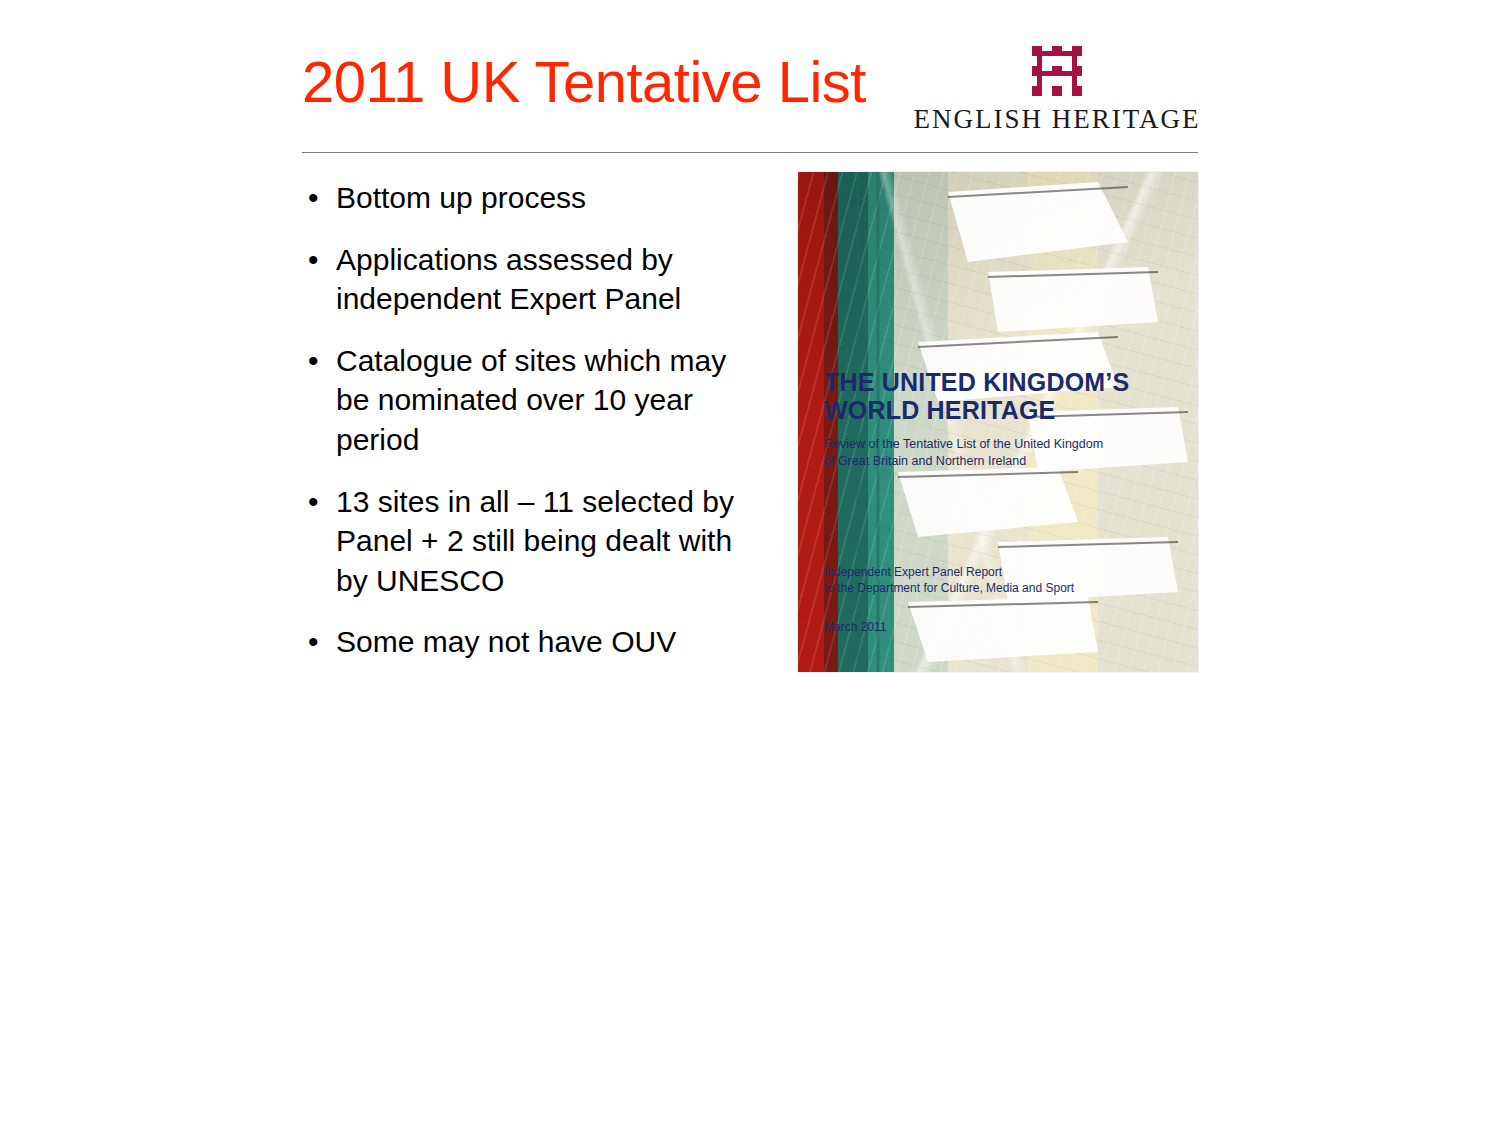2011 UK Tentative List
ENGLISH HERITAGE
Bottom up process
Applications assessed by independent Expert Panel
Catalogue of sites which may be nominated over 10 year period
13 sites in all – 11 selected by Panel + 2 still being dealt with by UNESCO
Some may not have OUV
THE UNITED KINGDOM’S
WORLD HERITAGE
Review of the Tentative List of the United Kingdom
of Great Britain and Northern Ireland
Independent Expert Panel Report
to the Department for Culture, Media and Sport
March 2011